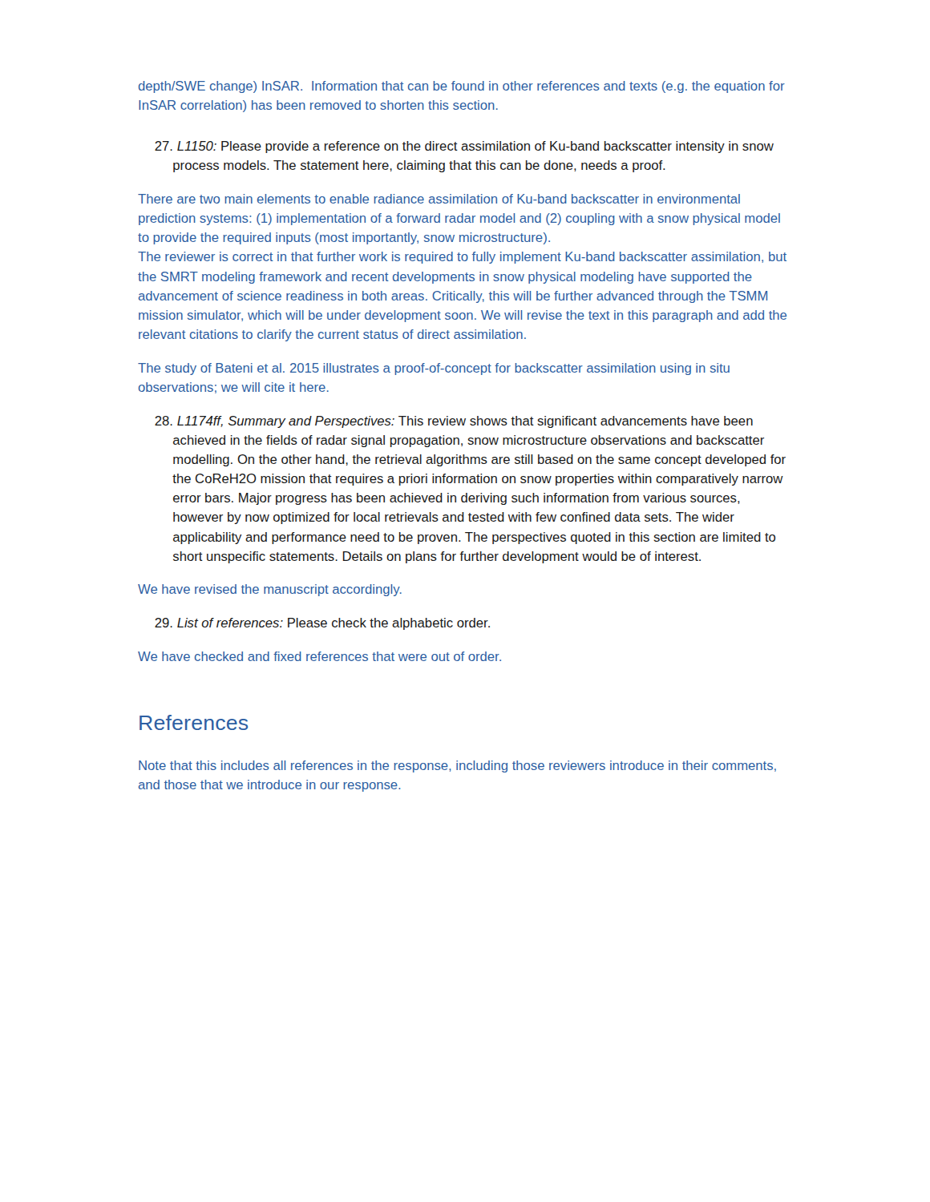depth/SWE change) InSAR. Information that can be found in other references and texts (e.g. the equation for InSAR correlation) has been removed to shorten this section.
27. L1150: Please provide a reference on the direct assimilation of Ku-band backscatter intensity in snow process models. The statement here, claiming that this can be done, needs a proof.
There are two main elements to enable radiance assimilation of Ku-band backscatter in environmental prediction systems: (1) implementation of a forward radar model and (2) coupling with a snow physical model to provide the required inputs (most importantly, snow microstructure).
The reviewer is correct in that further work is required to fully implement Ku-band backscatter assimilation, but the SMRT modeling framework and recent developments in snow physical modeling have supported the advancement of science readiness in both areas. Critically, this will be further advanced through the TSMM mission simulator, which will be under development soon. We will revise the text in this paragraph and add the relevant citations to clarify the current status of direct assimilation.
The study of Bateni et al. 2015 illustrates a proof-of-concept for backscatter assimilation using in situ observations; we will cite it here.
28. L1174ff, Summary and Perspectives: This review shows that significant advancements have been achieved in the fields of radar signal propagation, snow microstructure observations and backscatter modelling. On the other hand, the retrieval algorithms are still based on the same concept developed for the CoReH2O mission that requires a priori information on snow properties within comparatively narrow error bars. Major progress has been achieved in deriving such information from various sources, however by now optimized for local retrievals and tested with few confined data sets. The wider applicability and performance need to be proven. The perspectives quoted in this section are limited to short unspecific statements. Details on plans for further development would be of interest.
We have revised the manuscript accordingly.
29. List of references: Please check the alphabetic order.
We have checked and fixed references that were out of order.
References
Note that this includes all references in the response, including those reviewers introduce in their comments, and those that we introduce in our response.